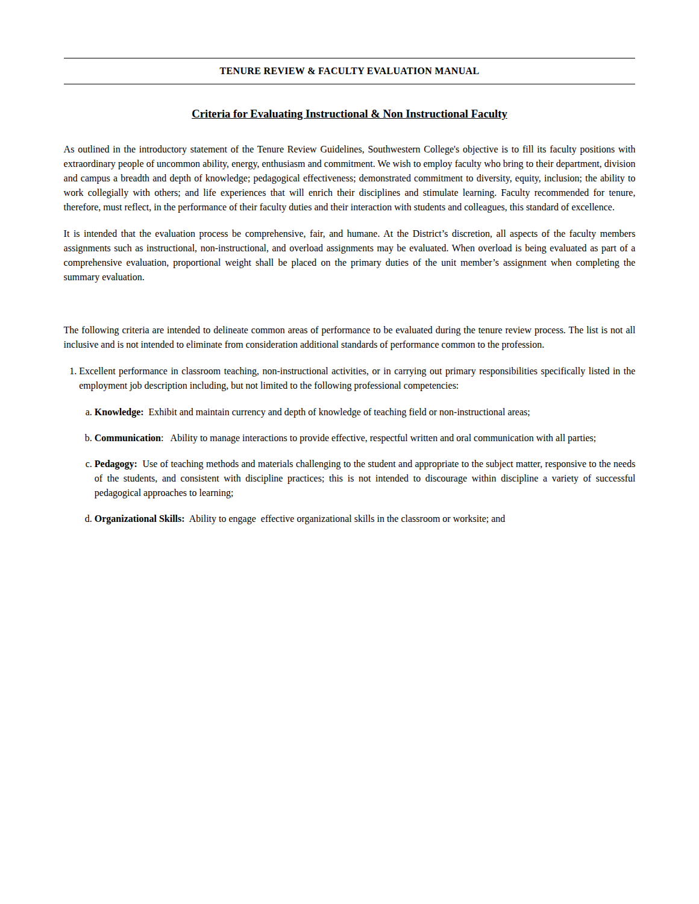TENURE REVIEW & FACULTY EVALUATION MANUAL
Criteria for Evaluating Instructional & Non Instructional Faculty
As outlined in the introductory statement of the Tenure Review Guidelines, Southwestern College's objective is to fill its faculty positions with extraordinary people of uncommon ability, energy, enthusiasm and commitment. We wish to employ faculty who bring to their department, division and campus a breadth and depth of knowledge; pedagogical effectiveness; demonstrated commitment to diversity, equity, inclusion; the ability to work collegially with others; and life experiences that will enrich their disciplines and stimulate learning. Faculty recommended for tenure, therefore, must reflect, in the performance of their faculty duties and their interaction with students and colleagues, this standard of excellence.
It is intended that the evaluation process be comprehensive, fair, and humane. At the District’s discretion, all aspects of the faculty members assignments such as instructional, non-instructional, and overload assignments may be evaluated. When overload is being evaluated as part of a comprehensive evaluation, proportional weight shall be placed on the primary duties of the unit member’s assignment when completing the summary evaluation.
The following criteria are intended to delineate common areas of performance to be evaluated during the tenure review process. The list is not all inclusive and is not intended to eliminate from consideration additional standards of performance common to the profession.
Excellent performance in classroom teaching, non-instructional activities, or in carrying out primary responsibilities specifically listed in the employment job description including, but not limited to the following professional competencies:
Knowledge: Exhibit and maintain currency and depth of knowledge of teaching field or non-instructional areas;
Communication: Ability to manage interactions to provide effective, respectful written and oral communication with all parties;
Pedagogy: Use of teaching methods and materials challenging to the student and appropriate to the subject matter, responsive to the needs of the students, and consistent with discipline practices; this is not intended to discourage within discipline a variety of successful pedagogical approaches to learning;
Organizational Skills: Ability to engage effective organizational skills in the classroom or worksite; and